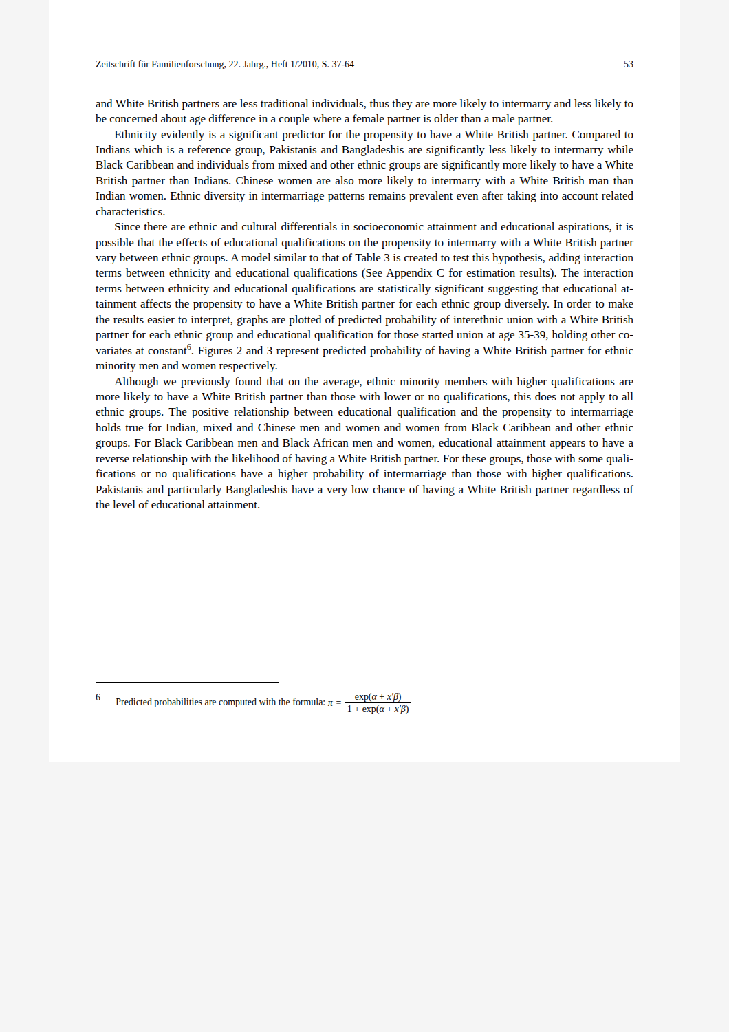Zeitschrift für Familienforschung, 22. Jahrg., Heft 1/2010, S. 37-64 53
and White British partners are less traditional individuals, thus they are more likely to intermarry and less likely to be concerned about age difference in a couple where a female partner is older than a male partner.
Ethnicity evidently is a significant predictor for the propensity to have a White British partner. Compared to Indians which is a reference group, Pakistanis and Bangladeshis are significantly less likely to intermarry while Black Caribbean and individuals from mixed and other ethnic groups are significantly more likely to have a White British partner than Indians. Chinese women are also more likely to intermarry with a White British man than Indian women. Ethnic diversity in intermarriage patterns remains prevalent even after taking into account related characteristics.
Since there are ethnic and cultural differentials in socioeconomic attainment and educational aspirations, it is possible that the effects of educational qualifications on the propensity to intermarry with a White British partner vary between ethnic groups. A model similar to that of Table 3 is created to test this hypothesis, adding interaction terms between ethnicity and educational qualifications (See Appendix C for estimation results). The interaction terms between ethnicity and educational qualifications are statistically significant suggesting that educational attainment affects the propensity to have a White British partner for each ethnic group diversely. In order to make the results easier to interpret, graphs are plotted of predicted probability of interethnic union with a White British partner for each ethnic group and educational qualification for those started union at age 35-39, holding other covariates at constant6. Figures 2 and 3 represent predicted probability of having a White British partner for ethnic minority men and women respectively.
Although we previously found that on the average, ethnic minority members with higher qualifications are more likely to have a White British partner than those with lower or no qualifications, this does not apply to all ethnic groups. The positive relationship between educational qualification and the propensity to intermarriage holds true for Indian, mixed and Chinese men and women and women from Black Caribbean and other ethnic groups. For Black Caribbean men and Black African men and women, educational attainment appears to have a reverse relationship with the likelihood of having a White British partner. For these groups, those with some qualifications or no qualifications have a higher probability of intermarriage than those with higher qualifications. Pakistanis and particularly Bangladeshis have a very low chance of having a White British partner regardless of the level of educational attainment.
6 Predicted probabilities are computed with the formula: π = exp(α + x′β) 1 + exp(α + x′β)